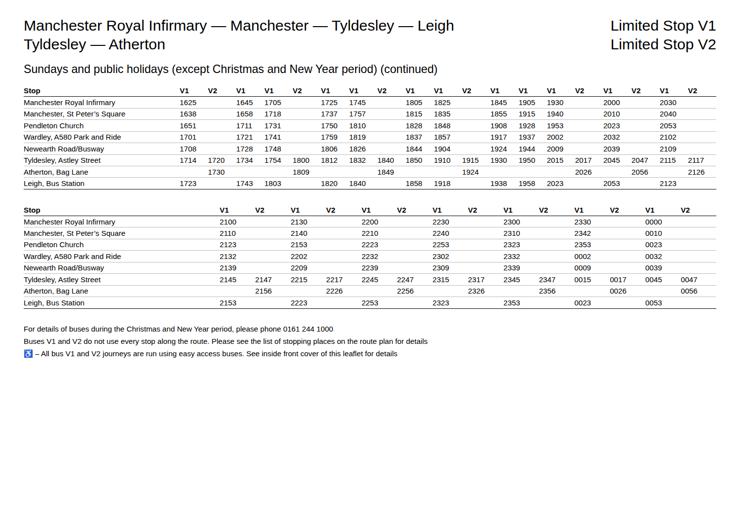Manchester Royal Infirmary — Manchester — Tyldesley — Leigh
Tyldesley — Atherton
Limited Stop V1
Limited Stop V2
Sundays and public holidays (except Christmas and New Year period) (continued)
| Stop | V1 | V2 | V1 | V1 | V2 | V1 | V1 | V2 | V1 | V1 | V2 | V1 | V1 | V1 | V2 | V1 | V2 | V1 | V2 |
| --- | --- | --- | --- | --- | --- | --- | --- | --- | --- | --- | --- | --- | --- | --- | --- | --- | --- | --- | --- |
| Manchester Royal Infirmary | 1625 | | 1645 | 1705 | | 1725 | 1745 | | 1805 | 1825 | | 1845 | 1905 | 1930 | | 2000 | | 2030 | |
| Manchester, St Peter’s Square | 1638 | | 1658 | 1718 | | 1737 | 1757 | | 1815 | 1835 | | 1855 | 1915 | 1940 | | 2010 | | 2040 | |
| Pendleton Church | 1651 | | 1711 | 1731 | | 1750 | 1810 | | 1828 | 1848 | | 1908 | 1928 | 1953 | | 2023 | | 2053 | |
| Wardley, A580 Park and Ride | 1701 | | 1721 | 1741 | | 1759 | 1819 | | 1837 | 1857 | | 1917 | 1937 | 2002 | | 2032 | | 2102 | |
| Newearth Road/Busway | 1708 | | 1728 | 1748 | | 1806 | 1826 | | 1844 | 1904 | | 1924 | 1944 | 2009 | | 2039 | | 2109 | |
| Tyldesley, Astley Street | 1714 | 1720 | 1734 | 1754 | 1800 | 1812 | 1832 | 1840 | 1850 | 1910 | 1915 | 1930 | 1950 | 2015 | 2017 | 2045 | 2047 | 2115 | 2117 |
| Atherton, Bag Lane | | 1730 | | | 1809 | | | 1849 | | | 1924 | | | | 2026 | | 2056 | | 2126 |
| Leigh, Bus Station | 1723 | | 1743 | 1803 | | 1820 | 1840 | | 1858 | 1918 | | 1938 | 1958 | 2023 | | 2053 | | 2123 | |
| Stop | V1 | V2 | V1 | V2 | V1 | V2 | V1 | V2 | V1 | V2 | V1 | V2 | V1 | V2 |
| --- | --- | --- | --- | --- | --- | --- | --- | --- | --- | --- | --- | --- | --- | --- |
| Manchester Royal Infirmary | 2100 | | 2130 | | 2200 | | 2230 | | 2300 | | 2330 | | 0000 | |
| Manchester, St Peter’s Square | 2110 | | 2140 | | 2210 | | 2240 | | 2310 | | 2342 | | 0010 | |
| Pendleton Church | 2123 | | 2153 | | 2223 | | 2253 | | 2323 | | 2353 | | 0023 | |
| Wardley, A580 Park and Ride | 2132 | | 2202 | | 2232 | | 2302 | | 2332 | | 0002 | | 0032 | |
| Newearth Road/Busway | 2139 | | 2209 | | 2239 | | 2309 | | 2339 | | 0009 | | 0039 | |
| Tyldesley, Astley Street | 2145 | 2147 | 2215 | 2217 | 2245 | 2247 | 2315 | 2317 | 2345 | 2347 | 0015 | 0017 | 0045 | 0047 |
| Atherton, Bag Lane | | 2156 | | 2226 | | 2256 | | 2326 | | 2356 | | 0026 | | 0056 |
| Leigh, Bus Station | 2153 | | 2223 | | 2253 | | 2323 | | 2353 | | 0023 | | 0053 | |
For details of buses during the Christmas and New Year period, please phone 0161 244 1000
Buses V1 and V2 do not use every stop along the route. Please see the list of stopping places on the route plan for details
♿ – All bus V1 and V2 journeys are run using easy access buses. See inside front cover of this leaflet for details